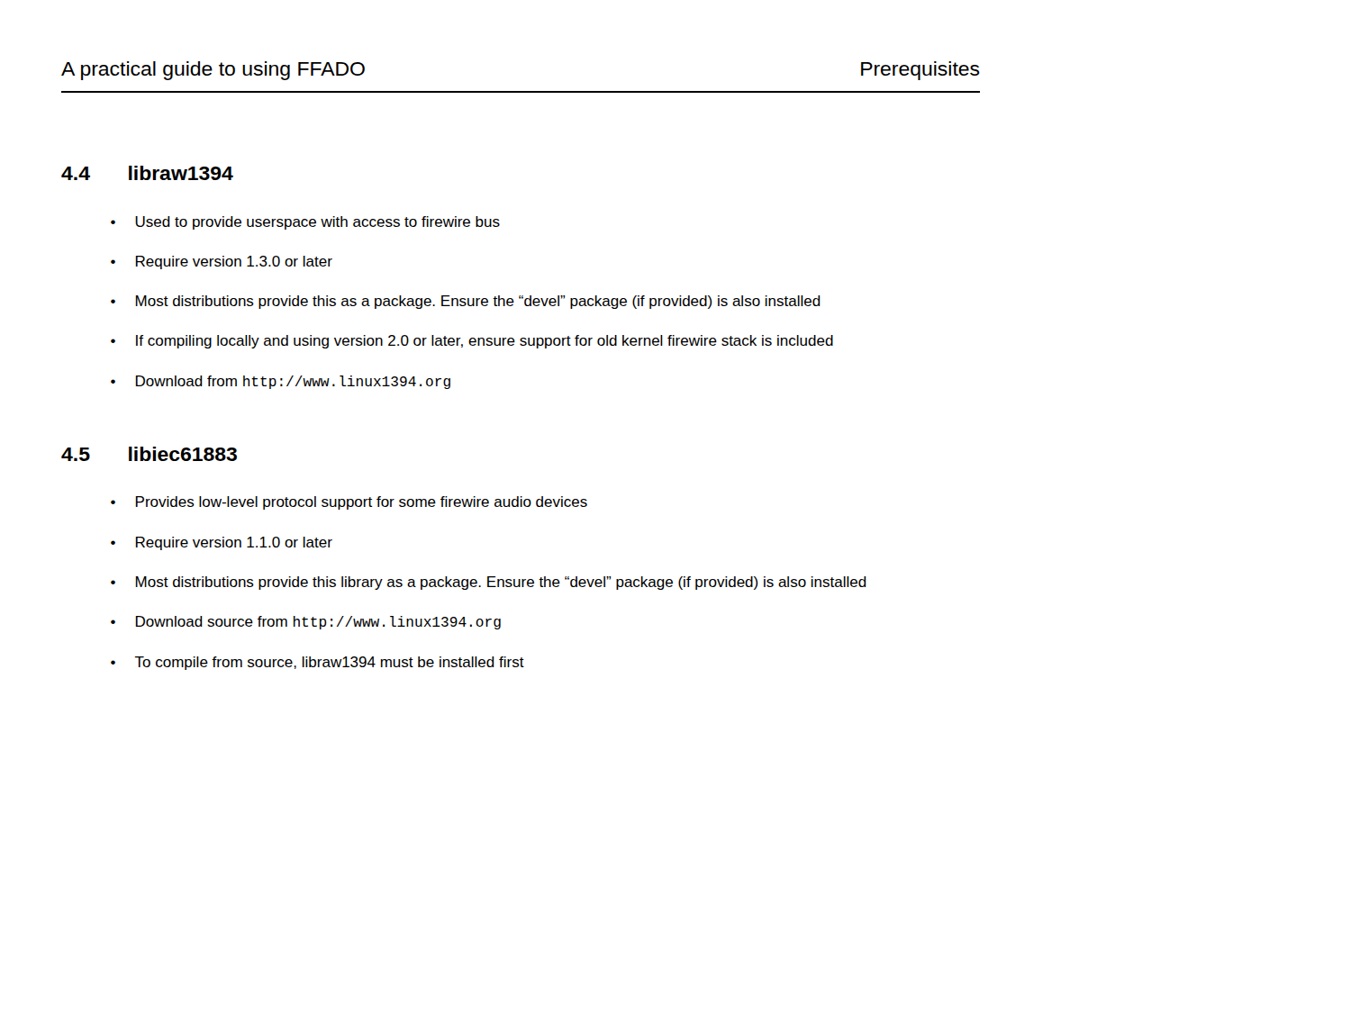A practical guide to using FFADO
Prerequisites
4.4 libraw1394
Used to provide userspace with access to firewire bus
Require version 1.3.0 or later
Most distributions provide this as a package. Ensure the “devel” package (if provided) is also installed
If compiling locally and using version 2.0 or later, ensure support for old kernel firewire stack is included
Download from http://www.linux1394.org
4.5 libiec61883
Provides low-level protocol support for some firewire audio devices
Require version 1.1.0 or later
Most distributions provide this library as a package. Ensure the “devel” package (if provided) is also installed
Download source from http://www.linux1394.org
To compile from source, libraw1394 must be installed first